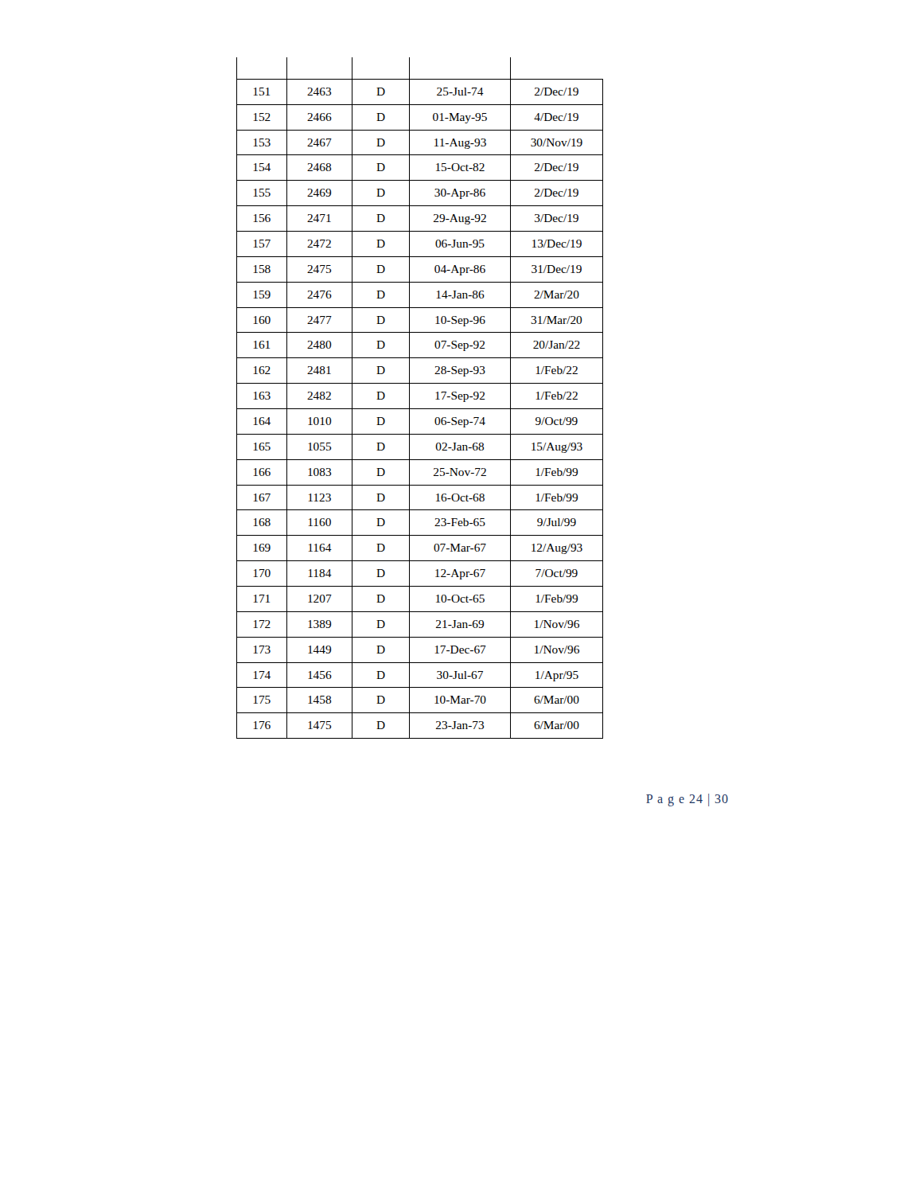| 151 | 2463 | D | 25-Jul-74 | 2/Dec/19 |
| 152 | 2466 | D | 01-May-95 | 4/Dec/19 |
| 153 | 2467 | D | 11-Aug-93 | 30/Nov/19 |
| 154 | 2468 | D | 15-Oct-82 | 2/Dec/19 |
| 155 | 2469 | D | 30-Apr-86 | 2/Dec/19 |
| 156 | 2471 | D | 29-Aug-92 | 3/Dec/19 |
| 157 | 2472 | D | 06-Jun-95 | 13/Dec/19 |
| 158 | 2475 | D | 04-Apr-86 | 31/Dec/19 |
| 159 | 2476 | D | 14-Jan-86 | 2/Mar/20 |
| 160 | 2477 | D | 10-Sep-96 | 31/Mar/20 |
| 161 | 2480 | D | 07-Sep-92 | 20/Jan/22 |
| 162 | 2481 | D | 28-Sep-93 | 1/Feb/22 |
| 163 | 2482 | D | 17-Sep-92 | 1/Feb/22 |
| 164 | 1010 | D | 06-Sep-74 | 9/Oct/99 |
| 165 | 1055 | D | 02-Jan-68 | 15/Aug/93 |
| 166 | 1083 | D | 25-Nov-72 | 1/Feb/99 |
| 167 | 1123 | D | 16-Oct-68 | 1/Feb/99 |
| 168 | 1160 | D | 23-Feb-65 | 9/Jul/99 |
| 169 | 1164 | D | 07-Mar-67 | 12/Aug/93 |
| 170 | 1184 | D | 12-Apr-67 | 7/Oct/99 |
| 171 | 1207 | D | 10-Oct-65 | 1/Feb/99 |
| 172 | 1389 | D | 21-Jan-69 | 1/Nov/96 |
| 173 | 1449 | D | 17-Dec-67 | 1/Nov/96 |
| 174 | 1456 | D | 30-Jul-67 | 1/Apr/95 |
| 175 | 1458 | D | 10-Mar-70 | 6/Mar/00 |
| 176 | 1475 | D | 23-Jan-73 | 6/Mar/00 |
P a g e 24 | 30